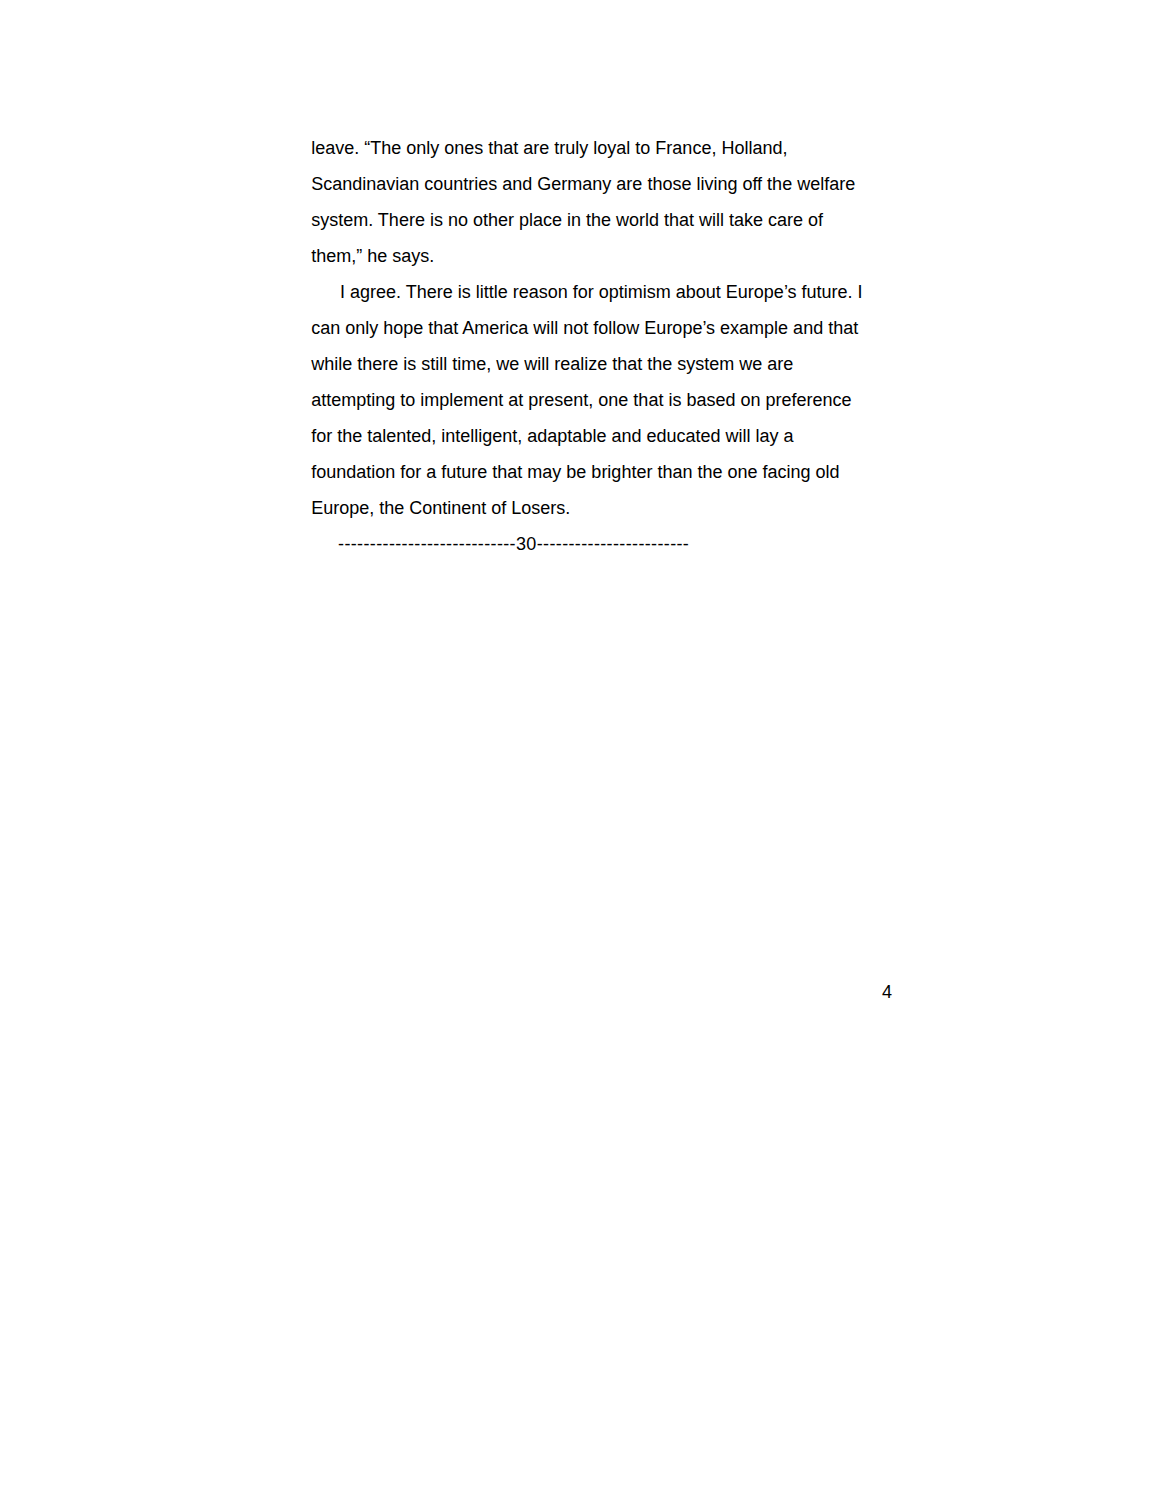leave. “The only ones that are truly loyal to France, Holland, Scandinavian countries and Germany are those living off the welfare system. There is no other place in the world that will take care of them,” he says.
I agree. There is little reason for optimism about Europe’s future. I can only hope that America will not follow Europe’s example and that while there is still time, we will realize that the system we are attempting to implement at present, one that is based on preference for the talented, intelligent, adaptable and educated will lay a foundation for a future that may be brighter than the one facing old Europe, the Continent of Losers.
----------------------------30------------------------
4